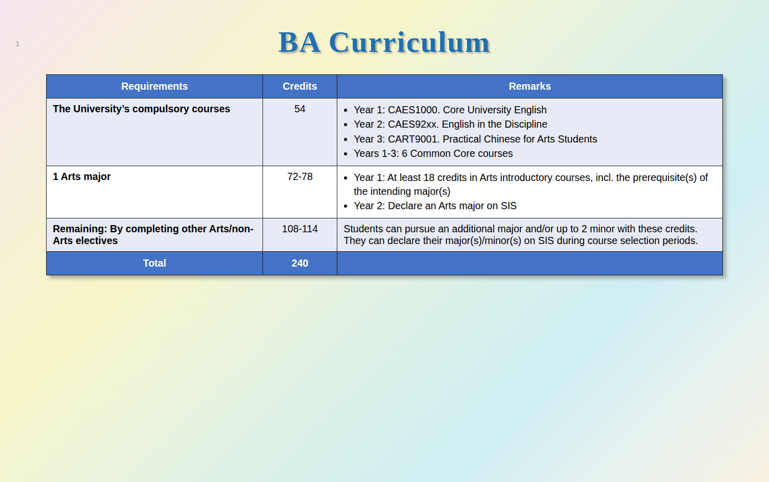1
BA Curriculum
| Requirements | Credits | Remarks |
| --- | --- | --- |
| The University’s compulsory courses | 54 | Year 1: CAES1000. Core University English Year 2: CAES92xx. English in the Discipline Year 3: CART9001. Practical Chinese for Arts Students Years 1-3: 6 Common Core courses |
| 1 Arts major | 72-78 | Year 1: At least 18 credits in Arts introductory courses, incl. the prerequisite(s) of the intending major(s) Year 2: Declare an Arts major on SIS |
| Remaining: By completing other Arts/non-Arts electives | 108-114 | Students can pursue an additional major and/or up to 2 minor with these credits. They can declare their major(s)/minor(s) on SIS during course selection periods. |
| Total | 240 | |